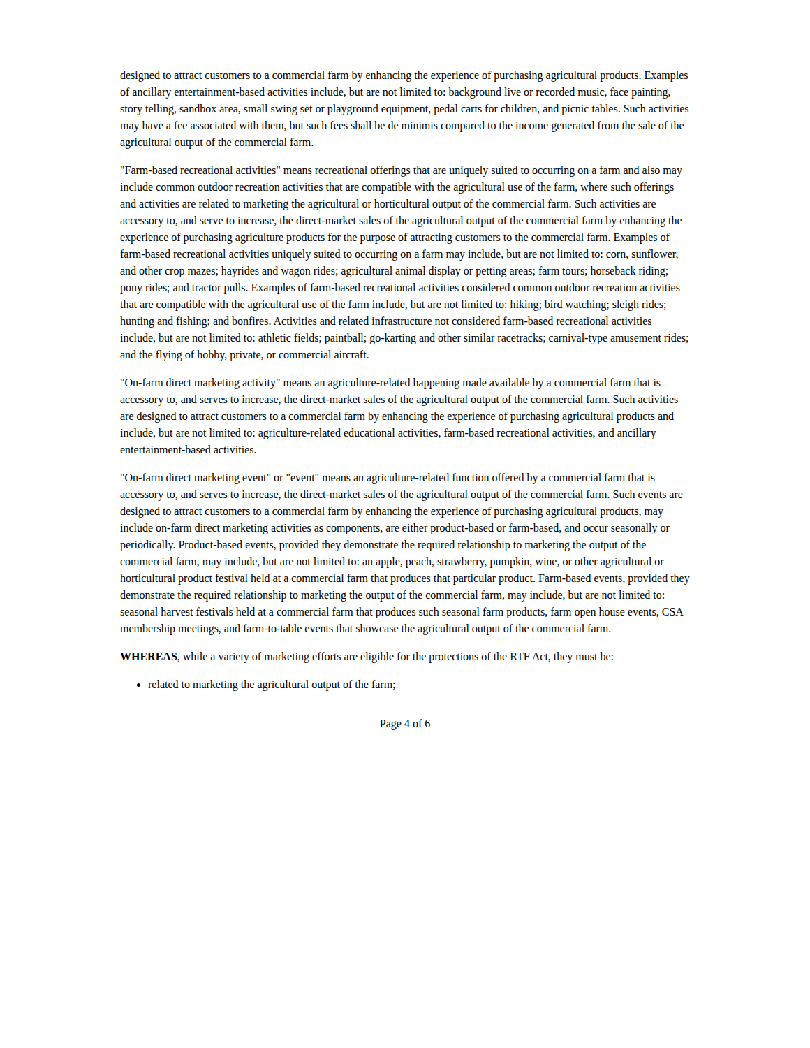designed to attract customers to a commercial farm by enhancing the experience of purchasing agricultural products. Examples of ancillary entertainment-based activities include, but are not limited to: background live or recorded music, face painting, story telling, sandbox area, small swing set or playground equipment, pedal carts for children, and picnic tables. Such activities may have a fee associated with them, but such fees shall be de minimis compared to the income generated from the sale of the agricultural output of the commercial farm.
"Farm-based recreational activities" means recreational offerings that are uniquely suited to occurring on a farm and also may include common outdoor recreation activities that are compatible with the agricultural use of the farm, where such offerings and activities are related to marketing the agricultural or horticultural output of the commercial farm. Such activities are accessory to, and serve to increase, the direct-market sales of the agricultural output of the commercial farm by enhancing the experience of purchasing agriculture products for the purpose of attracting customers to the commercial farm. Examples of farm-based recreational activities uniquely suited to occurring on a farm may include, but are not limited to: corn, sunflower, and other crop mazes; hayrides and wagon rides; agricultural animal display or petting areas; farm tours; horseback riding; pony rides; and tractor pulls. Examples of farm-based recreational activities considered common outdoor recreation activities that are compatible with the agricultural use of the farm include, but are not limited to: hiking; bird watching; sleigh rides; hunting and fishing; and bonfires. Activities and related infrastructure not considered farm-based recreational activities include, but are not limited to: athletic fields; paintball; go-karting and other similar racetracks; carnival-type amusement rides; and the flying of hobby, private, or commercial aircraft.
"On-farm direct marketing activity" means an agriculture-related happening made available by a commercial farm that is accessory to, and serves to increase, the direct-market sales of the agricultural output of the commercial farm. Such activities are designed to attract customers to a commercial farm by enhancing the experience of purchasing agricultural products and include, but are not limited to: agriculture-related educational activities, farm-based recreational activities, and ancillary entertainment-based activities.
"On-farm direct marketing event" or "event" means an agriculture-related function offered by a commercial farm that is accessory to, and serves to increase, the direct-market sales of the agricultural output of the commercial farm. Such events are designed to attract customers to a commercial farm by enhancing the experience of purchasing agricultural products, may include on-farm direct marketing activities as components, are either product-based or farm-based, and occur seasonally or periodically. Product-based events, provided they demonstrate the required relationship to marketing the output of the commercial farm, may include, but are not limited to: an apple, peach, strawberry, pumpkin, wine, or other agricultural or horticultural product festival held at a commercial farm that produces that particular product. Farm-based events, provided they demonstrate the required relationship to marketing the output of the commercial farm, may include, but are not limited to: seasonal harvest festivals held at a commercial farm that produces such seasonal farm products, farm open house events, CSA membership meetings, and farm-to-table events that showcase the agricultural output of the commercial farm.
WHEREAS, while a variety of marketing efforts are eligible for the protections of the RTF Act, they must be:
related to marketing the agricultural output of the farm;
Page 4 of 6